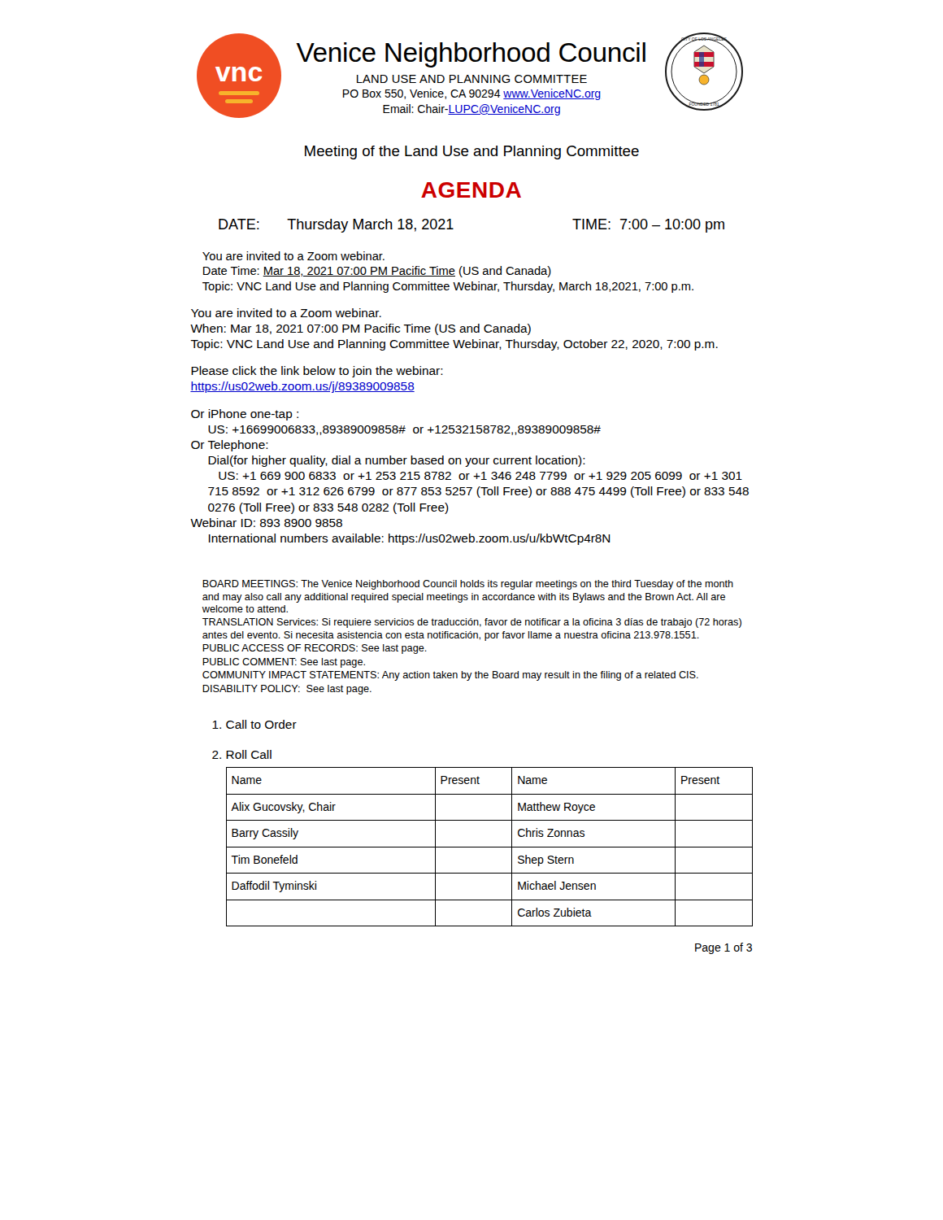vnc
Venice Neighborhood Council
LAND USE AND PLANNING COMMITTEE
PO Box 550, Venice, CA 90294 www.VeniceNC.org
Email: Chair-LUPC@VeniceNC.org
CITY OF LOS ANGELES FOUNDED 1781
Meeting of the Land Use and Planning Committee
AGENDA
DATE: Thursday March 18, 2021
TIME: 7:00 – 10:00 pm
You are invited to a Zoom webinar.
Date Time: Mar 18, 2021 07:00 PM Pacific Time (US and Canada)
Topic: VNC Land Use and Planning Committee Webinar, Thursday, March 18,2021, 7:00 p.m.
You are invited to a Zoom webinar.
When: Mar 18, 2021 07:00 PM Pacific Time (US and Canada)
Topic: VNC Land Use and Planning Committee Webinar, Thursday, October 22, 2020, 7:00 p.m.
Please click the link below to join the webinar:
https://us02web.zoom.us/j/89389009858
Or iPhone one-tap :
US: +16699006833,,89389009858# or +12532158782,,89389009858#
Or Telephone:
Dial(for higher quality, dial a number based on your current location):
US: +1 669 900 6833 or +1 253 215 8782 or +1 346 248 7799 or +1 929 205 6099 or +1 301 715 8592 or +1 312 626 6799 or 877 853 5257 (Toll Free) or 888 475 4499 (Toll Free) or 833 548 0276 (Toll Free) or 833 548 0282 (Toll Free)
Webinar ID: 893 8900 9858
International numbers available: https://us02web.zoom.us/u/kbWtCp4r8N
BOARD MEETINGS: The Venice Neighborhood Council holds its regular meetings on the third Tuesday of the month and may also call any additional required special meetings in accordance with its Bylaws and the Brown Act. All are welcome to attend.
TRANSLATION Services: Si requiere servicios de traducción, favor de notificar a la oficina 3 días de trabajo (72 horas) antes del evento. Si necesita asistencia con esta notificación, por favor llame a nuestra oficina 213.978.1551.
PUBLIC ACCESS OF RECORDS: See last page.
PUBLIC COMMENT: See last page.
COMMUNITY IMPACT STATEMENTS: Any action taken by the Board may result in the filing of a related CIS.
DISABILITY POLICY: See last page.
Call to Order
Roll Call
| Name | Present | Name | Present |
| --- | --- | --- | --- |
| Alix Gucovsky, Chair | | Matthew Royce | |
| Barry Cassily | | Chris Zonnas | |
| Tim Bonefeld | | Shep Stern | |
| Daffodil Tyminski | | Michael Jensen | |
| | | Carlos Zubieta | |
Page 1 of 3